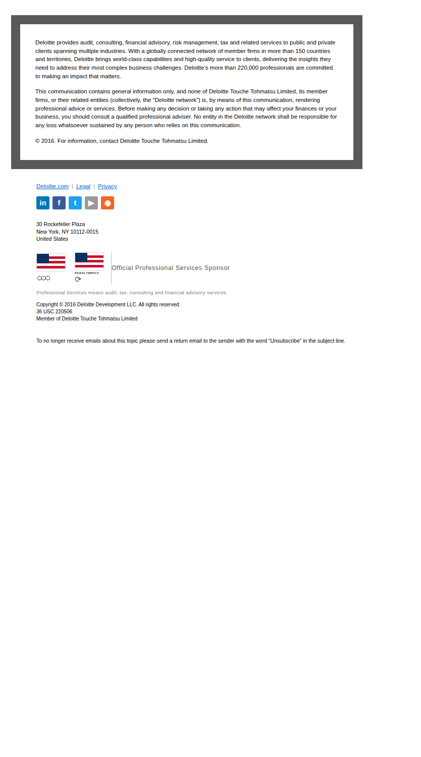Deloitte provides audit, consulting, financial advisory, risk management, tax and related services to public and private clients spanning multiple industries. With a globally connected network of member firms in more than 150 countries and territories, Deloitte brings world-class capabilities and high-quality service to clients, delivering the insights they need to address their most complex business challenges. Deloitte’s more than 220,000 professionals are committed to making an impact that matters.
This communication contains general information only, and none of Deloitte Touche Tohmatsu Limited, its member firms, or their related entities (collectively, the "Deloitte network") is, by means of this communication, rendering professional advice or services. Before making any decision or taking any action that may affect your finances or your business, you should consult a qualified professional adviser. No entity in the Deloitte network shall be responsible for any loss whatsoever sustained by any person who relies on this communication.
© 2016. For information, contact Deloitte Touche Tohmatsu Limited.
Deloitte.com|Legal|Privacy
in ft▶◉
30 Rockefeller Plaza
New York, NY 10112-0015
United States
| ○○○ | | PARALYMPICS ⟳ | | | Official Professional Services Sponsor |
Professional Services means audit, tax, consulting and financial advisory services.
Copyright © 2016 Deloitte Development LLC. All rights reserved.
36 USC 220506
Member of Deloitte Touche Tohmatsu Limited
To no longer receive emails about this topic please send a return email to the sender with the word “Unsubscribe” in the subject line.